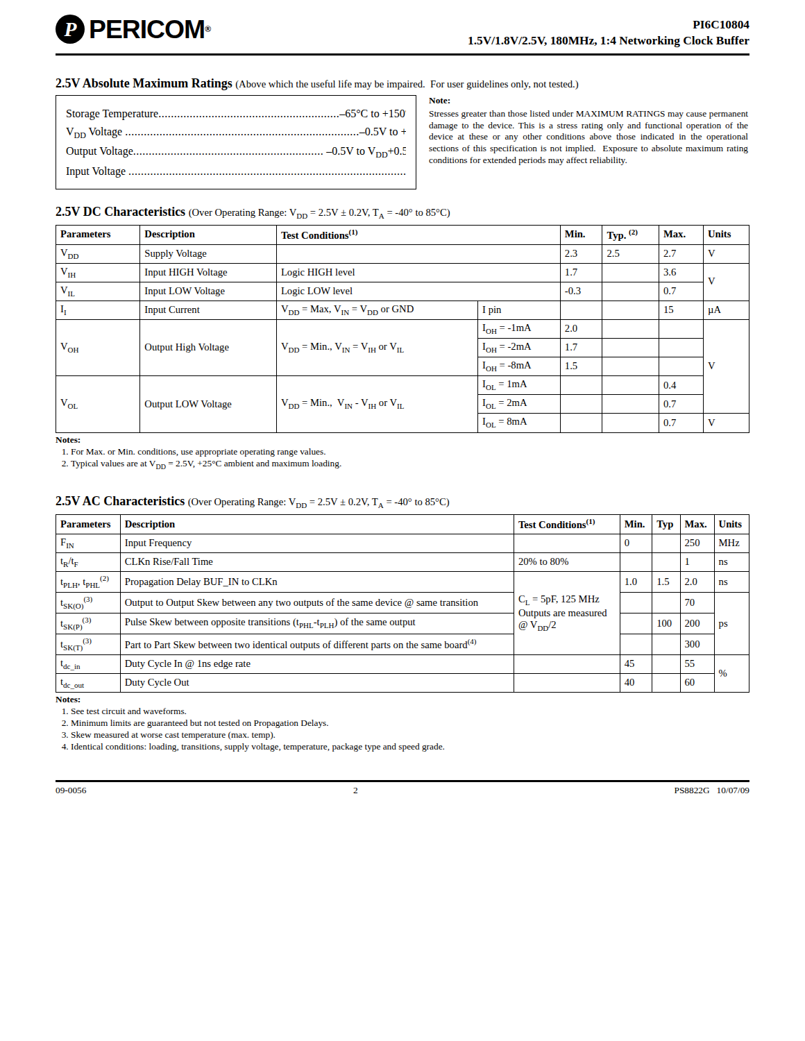PPERICOM®
PI6C10804
1.5V/1.8V/2.5V, 180MHz, 1:4 Networking Clock Buffer
2.5V Absolute Maximum Ratings (Above which the useful life may be impaired. For user guidelines only, not tested.)
Storage Temperature..........................................................–65°C to +150°C
VDD Voltage ...........................................................................–0.5V to +3.6V
Output Voltage............................................................. –0.5V to VDD+0.5V
Input Voltage ......................................................................................... 3.6V
Note: Stresses greater than those listed under MAXIMUM RATINGS may cause permanent damage to the device. This is a stress rating only and functional operation of the device at these or any other conditions above those indicated in the operational sections of this specification is not implied. Exposure to absolute maximum rating conditions for extended periods may affect reliability.
2.5V DC Characteristics (Over Operating Range: VDD = 2.5V ± 0.2V, TA = -40° to 85°C)
| Parameters | Description | Test Conditions (1) | Min. | Typ. (2) | Max. | Units |
| --- | --- | --- | --- | --- | --- | --- |
| V DD | Supply Voltage | | 2.3 | 2.5 | 2.7 | V |
| V IH | Input HIGH Voltage | Logic HIGH level | 1.7 | | 3.6 | V |
| V IL | Input LOW Voltage | Logic LOW level | -0.3 | | 0.7 |
| I I | Input Current | V DD = Max, V IN = V DD or GND | I pin | | | 15 | µA |
| V OH | Output High Voltage | V DD = Min., V IN = V IH or V IL | I OH = -1mA | 2.0 | | | V |
| I OH = -2mA | 1.7 | | |
| I OH = -8mA | 1.5 | | |
| V OL | Output LOW Voltage | V DD = Min., V IN - V IH or V IL | I OL = 1mA | | | 0.4 |
| I OL = 2mA | | | 0.7 |
| I OL = 8mA | | | 0.7 | V |
Notes:
For Max. or Min. conditions, use appropriate operating range values.
Typical values are at VDD = 2.5V, +25°C ambient and maximum loading.
2.5V AC Characteristics (Over Operating Range: VDD = 2.5V ± 0.2V, TA = -40° to 85°C)
| Parameters | Description | Test Conditions (1) | Min. | Typ | Max. | Units |
| --- | --- | --- | --- | --- | --- | --- |
| F IN | Input Frequency | | 0 | | 250 | MHz |
| t R /t F | CLKn Rise/Fall Time | 20% to 80% | | | 1 | ns |
| t PLH , t PHL (2) | Propagation Delay BUF_IN to CLKn | C L = 5pF, 125 MHz Outputs are measured @ V DD /2 | 1.0 | 1.5 | 2.0 | ns |
| t SK(O) (3) | Output to Output Skew between any two outputs of the same device @ same transition | | | 70 | ps |
| t SK(P) (3) | Pulse Skew between opposite transitions (t PHL -t PLH ) of the same output | | 100 | 200 |
| t SK(T) (3) | Part to Part Skew between two identical outputs of different parts on the same board (4) | | | 300 |
| t dc_in | Duty Cycle In @ 1ns edge rate | | 45 | | 55 | % |
| t dc_out | Duty Cycle Out | | 40 | | 60 |
Notes:
See test circuit and waveforms.
Minimum limits are guaranteed but not tested on Propagation Delays.
Skew measured at worse cast temperature (max. temp).
Identical conditions: loading, transitions, supply voltage, temperature, package type and speed grade.
09-0056
2
PS8822G 10/07/09